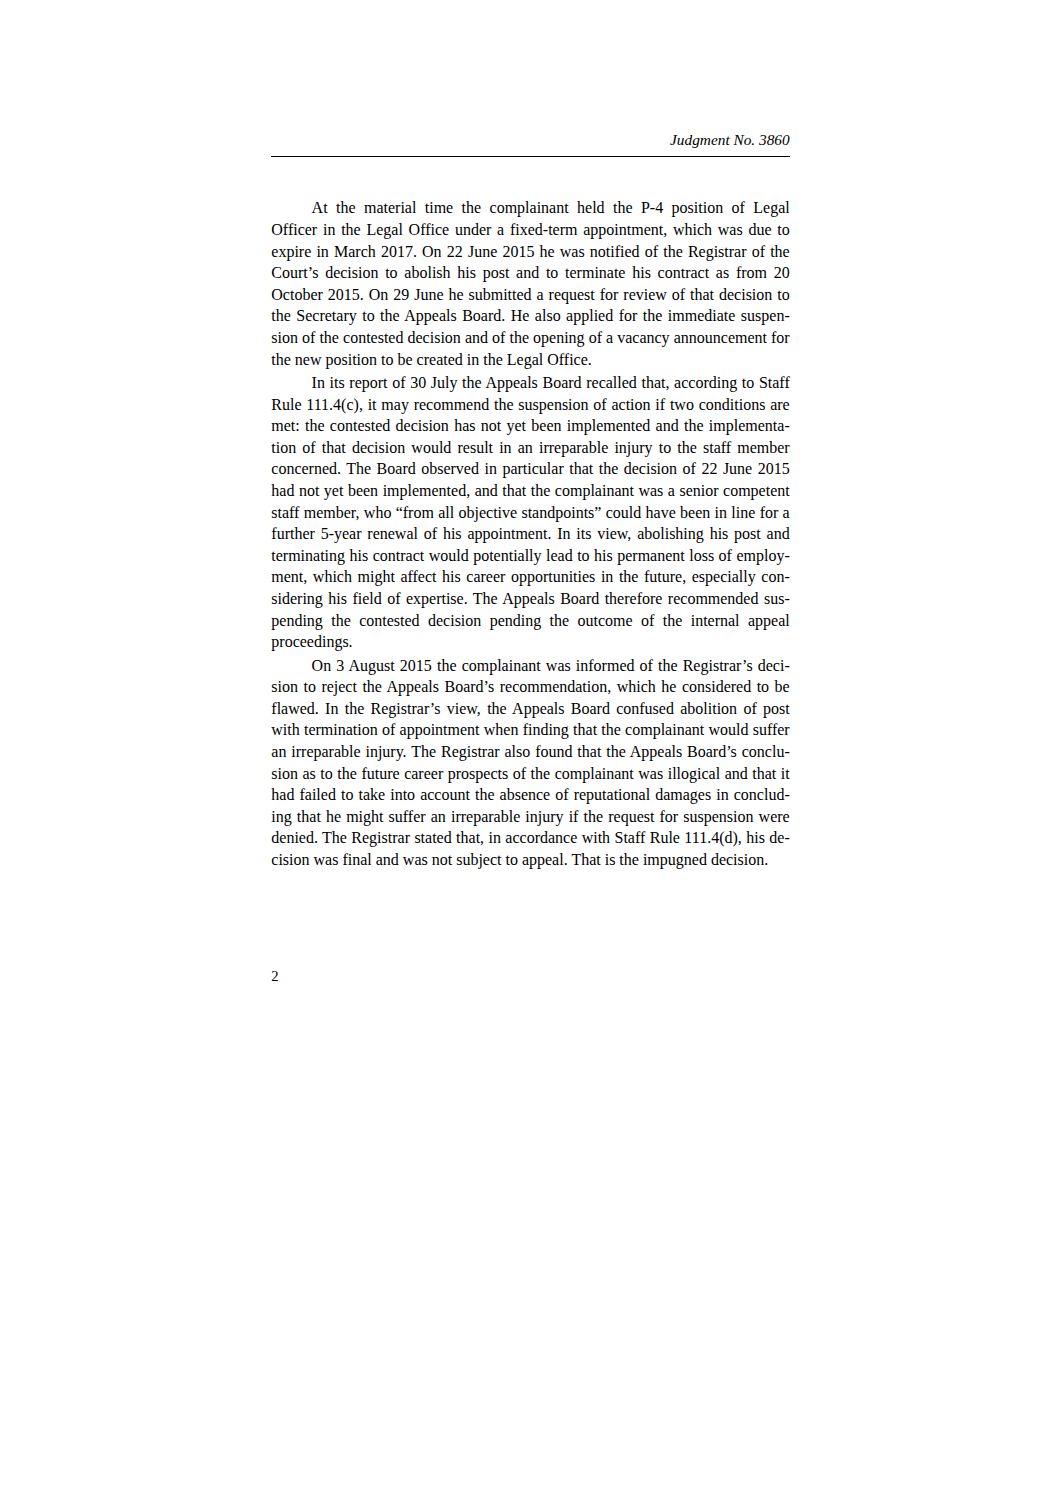Judgment No. 3860
At the material time the complainant held the P-4 position of Legal Officer in the Legal Office under a fixed-term appointment, which was due to expire in March 2017. On 22 June 2015 he was notified of the Registrar of the Court’s decision to abolish his post and to terminate his contract as from 20 October 2015. On 29 June he submitted a request for review of that decision to the Secretary to the Appeals Board. He also applied for the immediate suspension of the contested decision and of the opening of a vacancy announcement for the new position to be created in the Legal Office.
In its report of 30 July the Appeals Board recalled that, according to Staff Rule 111.4(c), it may recommend the suspension of action if two conditions are met: the contested decision has not yet been implemented and the implementation of that decision would result in an irreparable injury to the staff member concerned. The Board observed in particular that the decision of 22 June 2015 had not yet been implemented, and that the complainant was a senior competent staff member, who “from all objective standpoints” could have been in line for a further 5-year renewal of his appointment. In its view, abolishing his post and terminating his contract would potentially lead to his permanent loss of employment, which might affect his career opportunities in the future, especially considering his field of expertise. The Appeals Board therefore recommended suspending the contested decision pending the outcome of the internal appeal proceedings.
On 3 August 2015 the complainant was informed of the Registrar’s decision to reject the Appeals Board’s recommendation, which he considered to be flawed. In the Registrar’s view, the Appeals Board confused abolition of post with termination of appointment when finding that the complainant would suffer an irreparable injury. The Registrar also found that the Appeals Board’s conclusion as to the future career prospects of the complainant was illogical and that it had failed to take into account the absence of reputational damages in concluding that he might suffer an irreparable injury if the request for suspension were denied. The Registrar stated that, in accordance with Staff Rule 111.4(d), his decision was final and was not subject to appeal. That is the impugned decision.
2